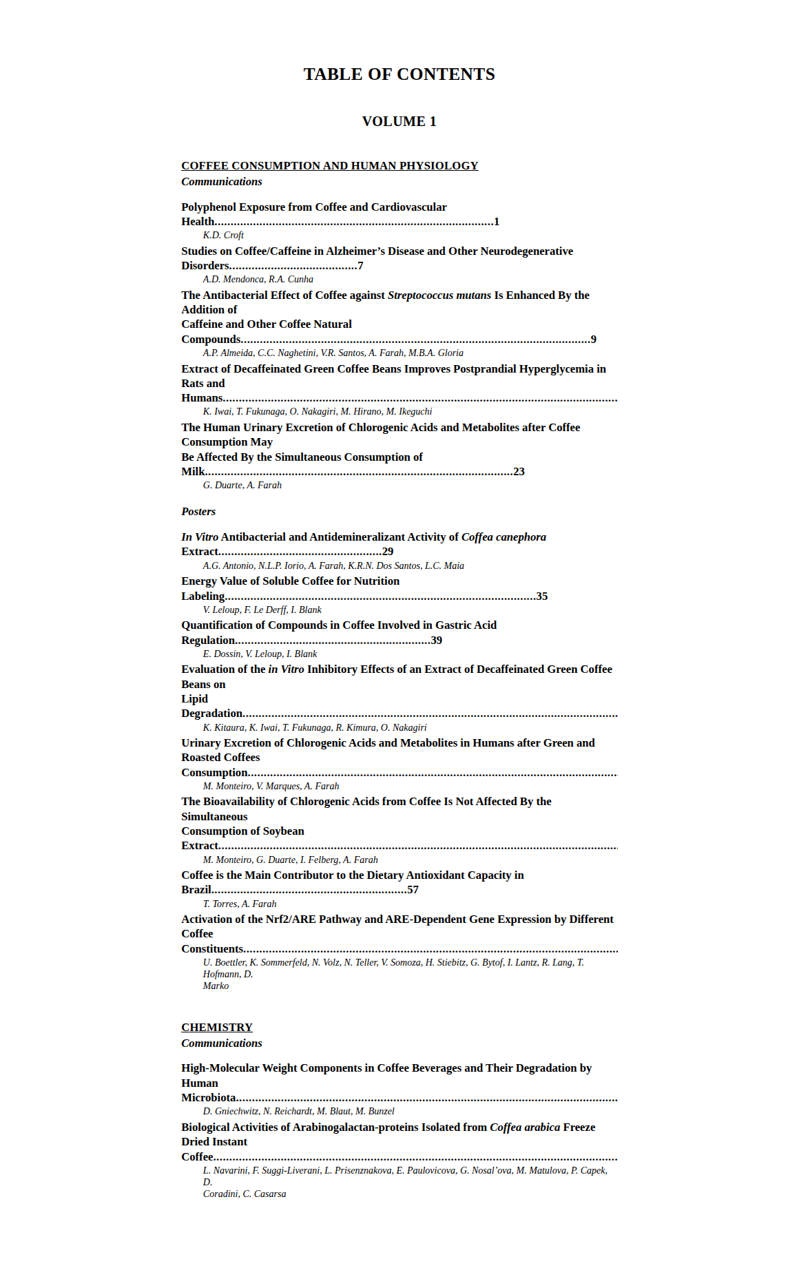TABLE OF CONTENTS
VOLUME 1
COFFEE CONSUMPTION AND HUMAN PHYSIOLOGY
Communications
Polyphenol Exposure from Coffee and Cardiovascular Health....................................................................................... 1
K.D. Croft
Studies on Coffee/Caffeine in Alzheimer’s Disease and Other Neurodegenerative Disorders........................................ 7
A.D. Mendonca, R.A. Cunha
The Antibacterial Effect of Coffee against Streptococcus mutans Is Enhanced By the Addition of Caffeine and Other Coffee Natural Compounds............................................................................................................. 9
A.P. Almeida, C.C. Naghetini, V.R. Santos, A. Farah, M.B.A. Gloria
Extract of Decaffeinated Green Coffee Beans Improves Postprandial Hyperglycemia in Rats and Humans......................................................................................................................................................................... 14
K. Iwai, T. Fukunaga, O. Nakagiri, M. Hirano, M. Ikeguchi
The Human Urinary Excretion of Chlorogenic Acids and Metabolites after Coffee Consumption May Be Affected By the Simultaneous Consumption of Milk................................................................................................ 23
G. Duarte, A. Farah
Posters
In Vitro Antibacterial and Antidemineralizant Activity of Coffea canephora Extract................................................... 29
A.G. Antonio, N.L.P. Iorio, A. Farah, K.R.N. Dos Santos, L.C. Maia
Energy Value of Soluble Coffee for Nutrition Labeling................................................................................................. 35
V. Leloup, F. Le Derff, I. Blank
Quantification of Compounds in Coffee Involved in Gastric Acid Regulation............................................................. 39
E. Dossin, V. Leloup, I. Blank
Evaluation of the in Vitro Inhibitory Effects of an Extract of Decaffeinated Green Coffee Beans on Lipid Degradation....................................................................................................................................................... 44
K. Kitaura, K. Iwai, T. Fukunaga, R. Kimura, O. Nakagiri
Urinary Excretion of Chlorogenic Acids and Metabolites in Humans after Green and Roasted Coffees Consumption................................................................................................................................................................. 49
M. Monteiro, V. Marques, A. Farah
The Bioavailability of Chlorogenic Acids from Coffee Is Not Affected By the Simultaneous Consumption of Soybean Extract..................................................................................................................................... 53
M. Monteiro, G. Duarte, I. Felberg, A. Farah
Coffee is the Main Contributor to the Dietary Antioxidant Capacity in Brazil............................................................. 57
T. Torres, A. Farah
Activation of the Nrf2/ARE Pathway and ARE-Dependent Gene Expression by Different Coffee Constituents................................................................................................................................................................... 61
U. Boettler, K. Sommerfeld, N. Volz, N. Teller, V. Somoza, H. Stiebitz, G. Bytof, I. Lantz, R. Lang, T. Hofmann, D.
Marko
CHEMISTRY
Communications
High-Molecular Weight Components in Coffee Beverages and Their Degradation by Human Microbiota..................................................................................................................................................................... 67
D. Gniechwitz, N. Reichardt, M. Blaut, M. Bunzel
Biological Activities of Arabinogalactan-proteins Isolated from Coffea arabica Freeze Dried Instant Coffee............................................................................................................................................................................. 75
L. Navarini, F. Suggi-Liverani, L. Prisenznakova, E. Paulovicova, G. Nosal’ova, M. Matulova, P. Capek, D.
Coradini, C. Casarsa